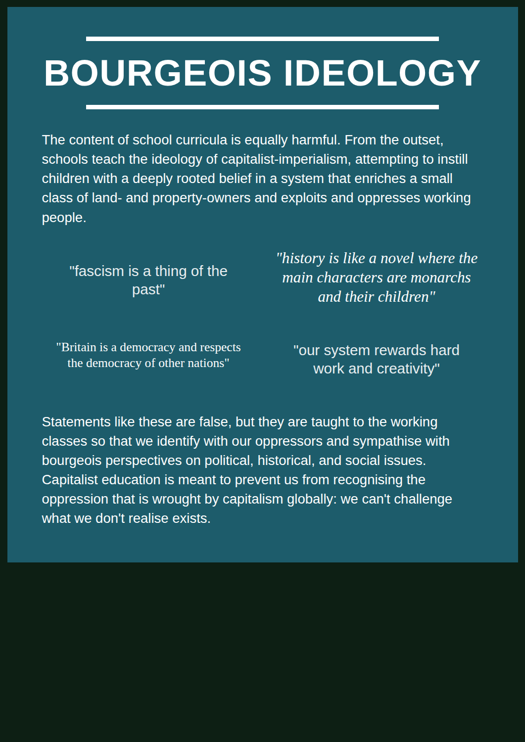Bourgeois Ideology
The content of school curricula is equally harmful. From the outset, schools teach the ideology of capitalist-imperialism, attempting to instill children with a deeply rooted belief in a system that enriches a small class of land- and property-owners and exploits and oppresses working people.
"fascism is a thing of the past"
"history is like a novel where the main characters are monarchs and their children"
"Britain is a democracy and respects the democracy of other nations"
"our system rewards hard work and creativity"
Statements like these are false, but they are taught to the working classes so that we identify with our oppressors and sympathise with bourgeois perspectives on political, historical, and social issues. Capitalist education is meant to prevent us from recognising the oppression that is wrought by capitalism globally: we can't challenge what we don't realise exists.